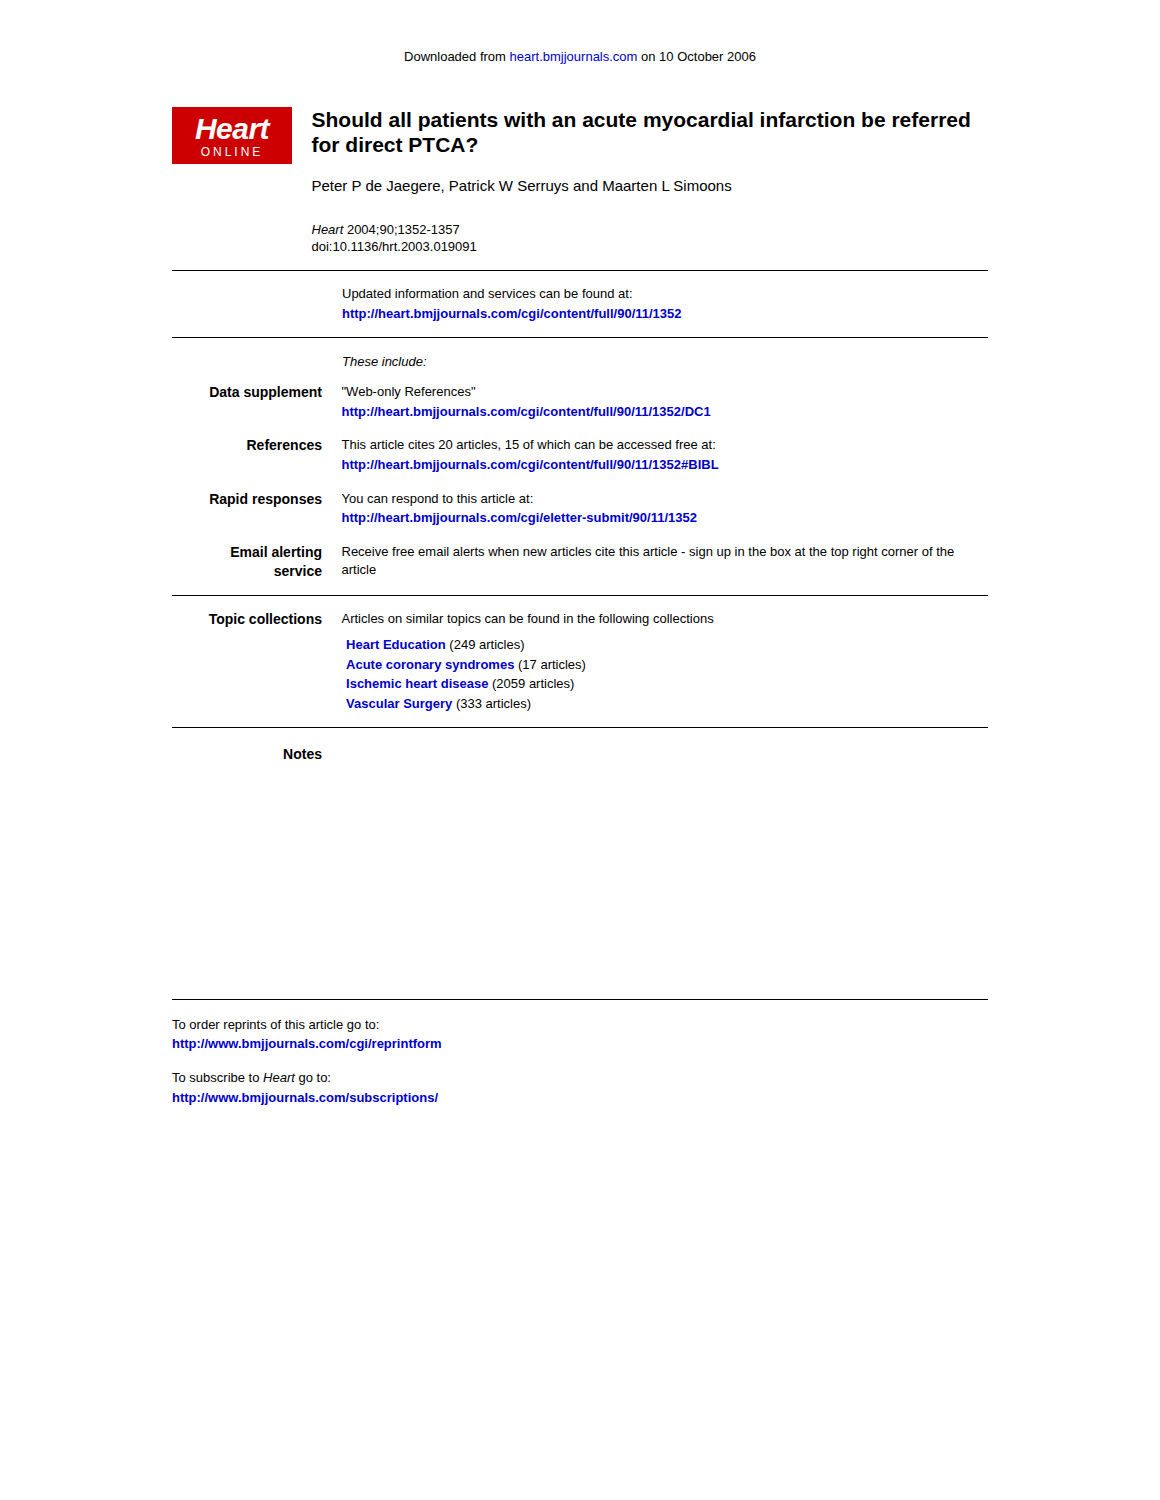Downloaded from heart.bmjjournals.com on 10 October 2006
Heart ONLINE
Should all patients with an acute myocardial infarction be referred for direct PTCA?
Peter P de Jaegere, Patrick W Serruys and Maarten L Simoons
Heart 2004;90;1352-1357
doi:10.1136/hrt.2003.019091
Updated information and services can be found at:
http://heart.bmjjournals.com/cgi/content/full/90/11/1352
These include:
Data supplement
"Web-only References"
http://heart.bmjjournals.com/cgi/content/full/90/11/1352/DC1
References
This article cites 20 articles, 15 of which can be accessed free at:
http://heart.bmjjournals.com/cgi/content/full/90/11/1352#BIBL
Rapid responses
You can respond to this article at:
http://heart.bmjjournals.com/cgi/eletter-submit/90/11/1352
Email alerting
service
Receive free email alerts when new articles cite this article - sign up in the box at the top right corner of the article
Topic collections
Articles on similar topics can be found in the following collections
Heart Education (249 articles)
Acute coronary syndromes (17 articles)
Ischemic heart disease (2059 articles)
Vascular Surgery (333 articles)
Notes
To order reprints of this article go to:
http://www.bmjjournals.com/cgi/reprintform
To subscribe to Heart go to:
http://www.bmjjournals.com/subscriptions/